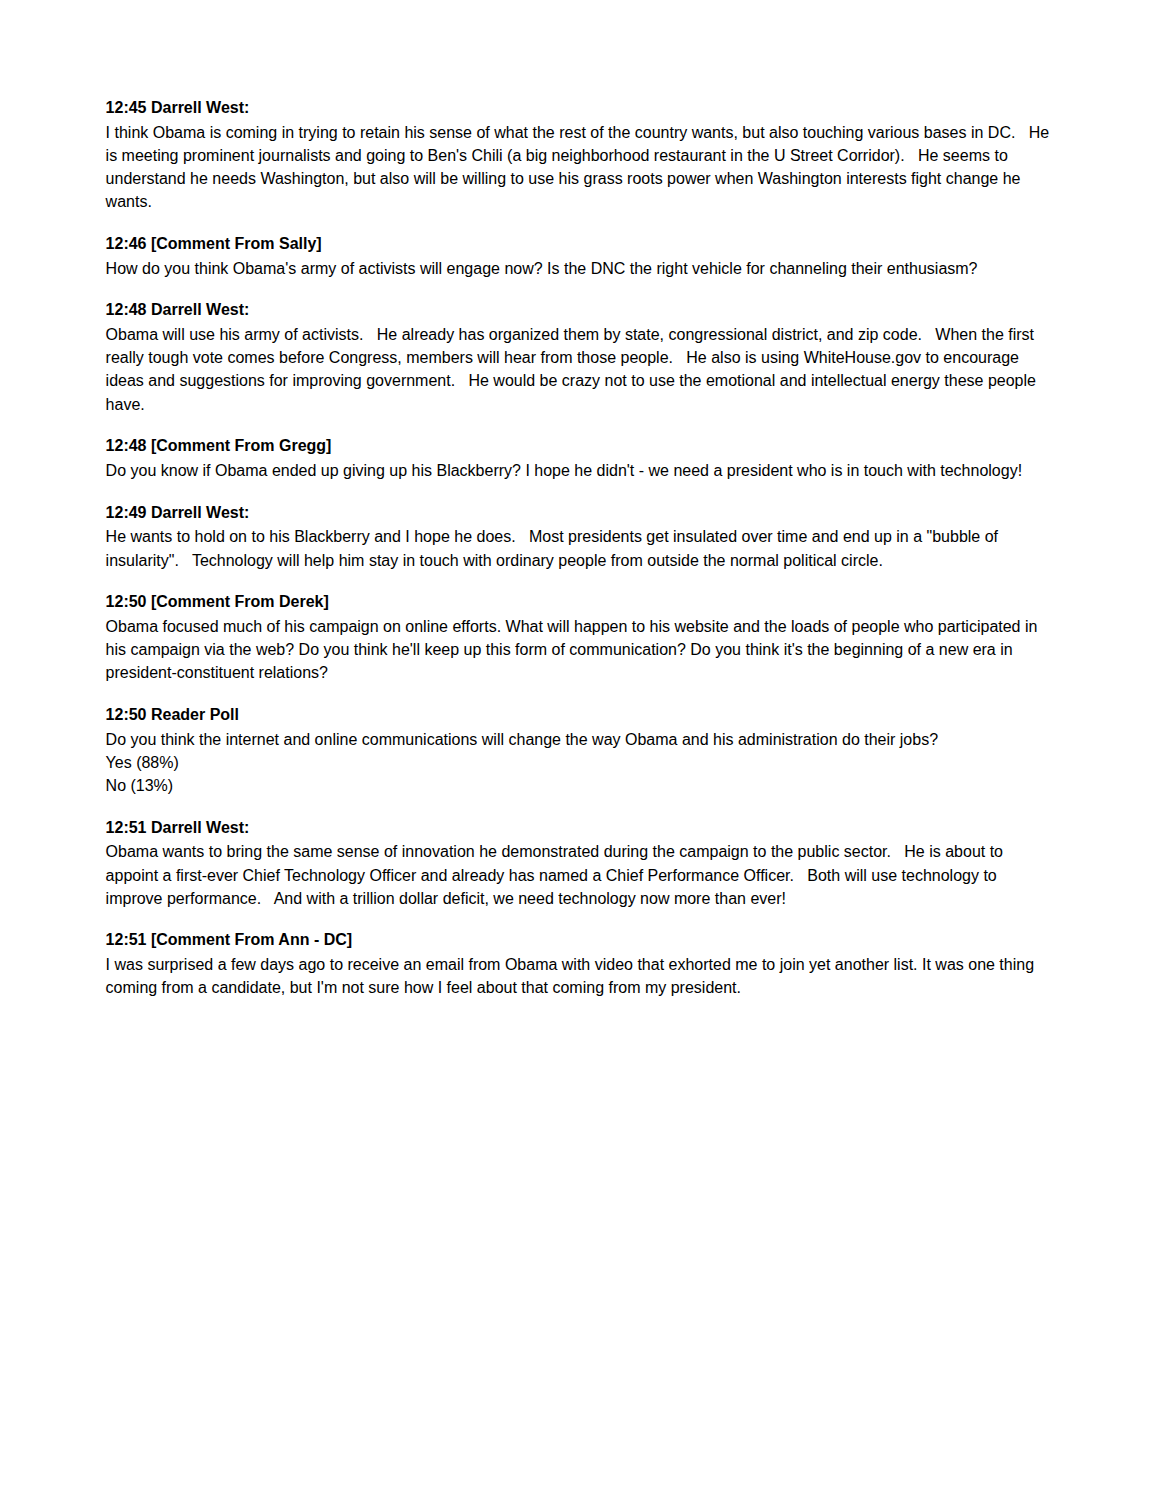12:45 Darrell West:
I think Obama is coming in trying to retain his sense of what the rest of the country wants, but also touching various bases in DC. He is meeting prominent journalists and going to Ben's Chili (a big neighborhood restaurant in the U Street Corridor). He seems to understand he needs Washington, but also will be willing to use his grass roots power when Washington interests fight change he wants.
12:46 [Comment From Sally]
How do you think Obama's army of activists will engage now? Is the DNC the right vehicle for channeling their enthusiasm?
12:48 Darrell West:
Obama will use his army of activists. He already has organized them by state, congressional district, and zip code. When the first really tough vote comes before Congress, members will hear from those people. He also is using WhiteHouse.gov to encourage ideas and suggestions for improving government. He would be crazy not to use the emotional and intellectual energy these people have.
12:48 [Comment From Gregg]
Do you know if Obama ended up giving up his Blackberry? I hope he didn't - we need a president who is in touch with technology!
12:49 Darrell West:
He wants to hold on to his Blackberry and I hope he does. Most presidents get insulated over time and end up in a "bubble of insularity". Technology will help him stay in touch with ordinary people from outside the normal political circle.
12:50 [Comment From Derek]
Obama focused much of his campaign on online efforts. What will happen to his website and the loads of people who participated in his campaign via the web? Do you think he'll keep up this form of communication? Do you think it's the beginning of a new era in president-constituent relations?
12:50 Reader Poll
Do you think the internet and online communications will change the way Obama and his administration do their jobs?
Yes (88%)
No (13%)
12:51 Darrell West:
Obama wants to bring the same sense of innovation he demonstrated during the campaign to the public sector. He is about to appoint a first-ever Chief Technology Officer and already has named a Chief Performance Officer. Both will use technology to improve performance. And with a trillion dollar deficit, we need technology now more than ever!
12:51 [Comment From Ann - DC]
I was surprised a few days ago to receive an email from Obama with video that exhorted me to join yet another list. It was one thing coming from a candidate, but I'm not sure how I feel about that coming from my president.